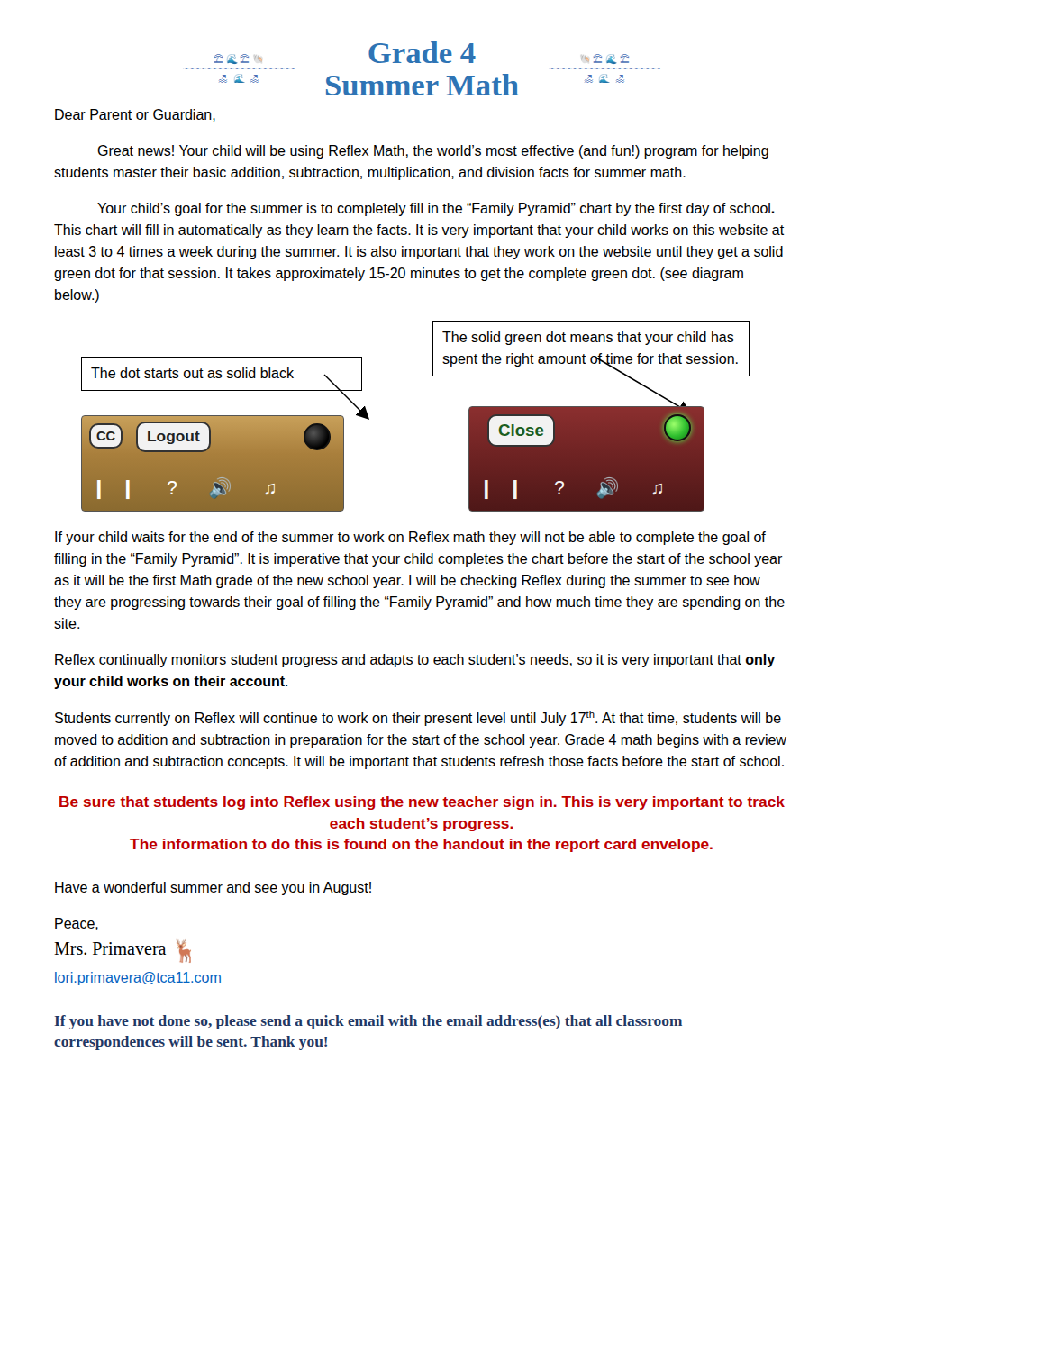⛱︎ 🌊 ⛱︎ 🐚
~~~~~~~~~~~~~~~~~~~~
🏖︎ 🌊 🏖︎
Grade 4
Summer Math
🐚 ⛱︎ 🌊 ⛱︎
~~~~~~~~~~~~~~~~~~~~
🏖︎ 🌊 🏖︎
Dear Parent or Guardian,
Great news! Your child will be using Reflex Math, the world’s most effective (and fun!) program for helping students master their basic addition, subtraction, multiplication, and division facts for summer math.
Your child’s goal for the summer is to completely fill in the “Family Pyramid” chart by the first day of school. This chart will fill in automatically as they learn the facts. It is very important that your child works on this website at least 3 to 4 times a week during the summer. It is also important that they work on the website until they get a solid green dot for that session. It takes approximately 15-20 minutes to get the complete green dot. (see diagram below.)
The solid green dot means that your child has spent the right amount of time for that session.
The dot starts out as solid black
CC Logout ❙❙ ? 🔊 ♫
Close ❙❙ ? 🔊 ♫
If your child waits for the end of the summer to work on Reflex math they will not be able to complete the goal of filling in the “Family Pyramid”. It is imperative that your child completes the chart before the start of the school year as it will be the first Math grade of the new school year. I will be checking Reflex during the summer to see how they are progressing towards their goal of filling the “Family Pyramid” and how much time they are spending on the site.
Reflex continually monitors student progress and adapts to each student’s needs, so it is very important that only your child works on their account.
Students currently on Reflex will continue to work on their present level until July 17th. At that time, students will be moved to addition and subtraction in preparation for the start of the school year. Grade 4 math begins with a review of addition and subtraction concepts. It will be important that students refresh those facts before the start of school.
Be sure that students log into Reflex using the new teacher sign in. This is very important to track each student’s progress.
The information to do this is found on the handout in the report card envelope.
Have a wonderful summer and see you in August!
Peace,
Mrs. Primavera
🦌
lori.primavera@tca11.com
If you have not done so, please send a quick email with the email address(es) that all classroom correspondences will be sent. Thank you!